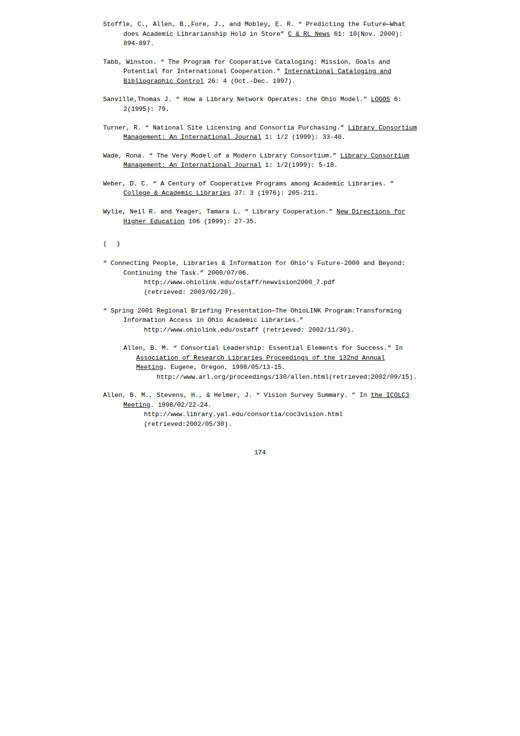Stoffle, C., Allen, B.,Fore, J., and Mobley, E. R. “ Predicting the Future—What does Academic Librarianship Hold in Store” C & RL News 61: 10(Nov. 2000): 894-897.
Tabb, Winston. “ The Program for Cooperative Cataloging: Mission, Goals and Potential for International Cooperation.” International Cataloging and Bibliographic Control 26: 4 (Oct.-Dec. 1997).
Sanville,Thomas J. “ How a Library Network Operates: the Ohio Model.” LOGOS 6: 2(1995): 79.
Turner, R. “ National Site Licensing and Consortia Purchasing.” Library Consortium Management: An International Journal 1: 1/2 (1999): 33-40.
Wade, Rona. “ The Very Model of a Modern Library Consortium.” Library Consortium Management: An International Journal 1: 1/2(1999): 5-18.
Weber, D. C. “ A Century of Cooperative Programs among Academic Libraries. ” College & Academic Libraries 37: 3 (1976): 205-211.
Wylie, Neil R. and Yeager, Tamara L. “ Library Cooperation.” New Directions for Higher Education 106 (1999): 27-35.
( )
“ Connecting People, Libraries & Information for Ohio’s Future-2000 and Beyond: Continuing the Task.” 2000/07/06. http://www.ohiolink.edu/ostaff/newvision2000_7.pdf (retrieved: 2003/02/20).
“ Spring 2001 Regional Briefing Presentation—The OhioLINK Program:Transforming Information Access in Ohio Academic Libraries.” http://www.ohiolink.edu/ostaff (retrieved: 2002/11/30).
Allen, B. M. “ Consortial Leadership: Essential Elements for Success.” In Association of Research Libraries Proceedings of the 132nd Annual Meeting. Eugene, Oregon, 1998/05/13-15. http://www.arl.org/proceedings/130/allen.html(retrieved:2002/09/15).
Allen, B. M., Stevens, H., & Helmer, J. “ Vision Survey Summary. ” In the ICOLC3 Meeting. 1998/02/22-24. http://www.library.yal.edu/consortia/coc3vision.html (retrieved:2002/05/30).
174